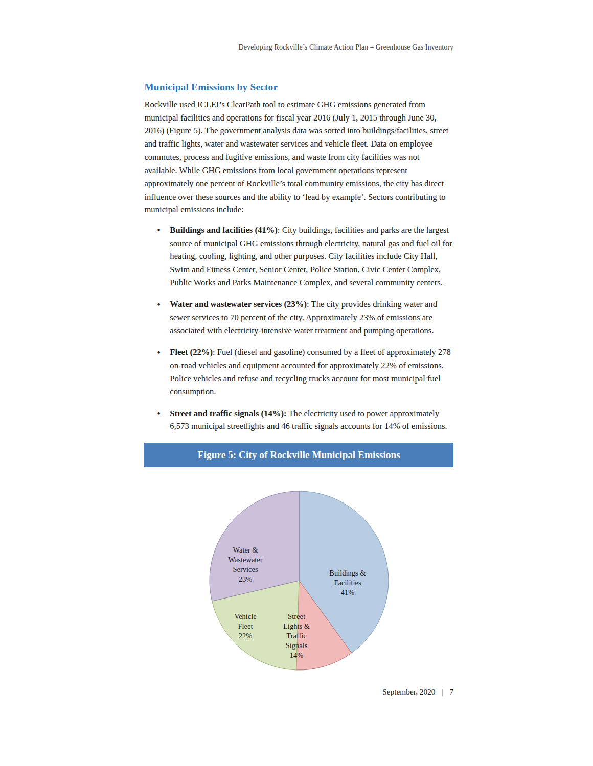Developing Rockville’s Climate Action Plan – Greenhouse Gas Inventory
Municipal Emissions by Sector
Rockville used ICLEI’s ClearPath tool to estimate GHG emissions generated from municipal facilities and operations for fiscal year 2016 (July 1, 2015 through June 30, 2016) (Figure 5). The government analysis data was sorted into buildings/facilities, street and traffic lights, water and wastewater services and vehicle fleet. Data on employee commutes, process and fugitive emissions, and waste from city facilities was not available. While GHG emissions from local government operations represent approximately one percent of Rockville’s total community emissions, the city has direct influence over these sources and the ability to ‘lead by example’. Sectors contributing to municipal emissions include:
Buildings and facilities (41%): City buildings, facilities and parks are the largest source of municipal GHG emissions through electricity, natural gas and fuel oil for heating, cooling, lighting, and other purposes. City facilities include City Hall, Swim and Fitness Center, Senior Center, Police Station, Civic Center Complex, Public Works and Parks Maintenance Complex, and several community centers.
Water and wastewater services (23%): The city provides drinking water and sewer services to 70 percent of the city. Approximately 23% of emissions are associated with electricity-intensive water treatment and pumping operations.
Fleet (22%): Fuel (diesel and gasoline) consumed by a fleet of approximately 278 on-road vehicles and equipment accounted for approximately 22% of emissions. Police vehicles and refuse and recycling trucks account for most municipal fuel consumption.
Street and traffic signals (14%): The electricity used to power approximately 6,573 municipal streetlights and 46 traffic signals accounts for 14% of emissions.
Figure 5: City of Rockville Municipal Emissions
Water & Wastewater Services 23% Buildings & Facilities 41% Vehicle Fleet 22% Street Lights & Traffic Signals 14%
September, 2020 | 7